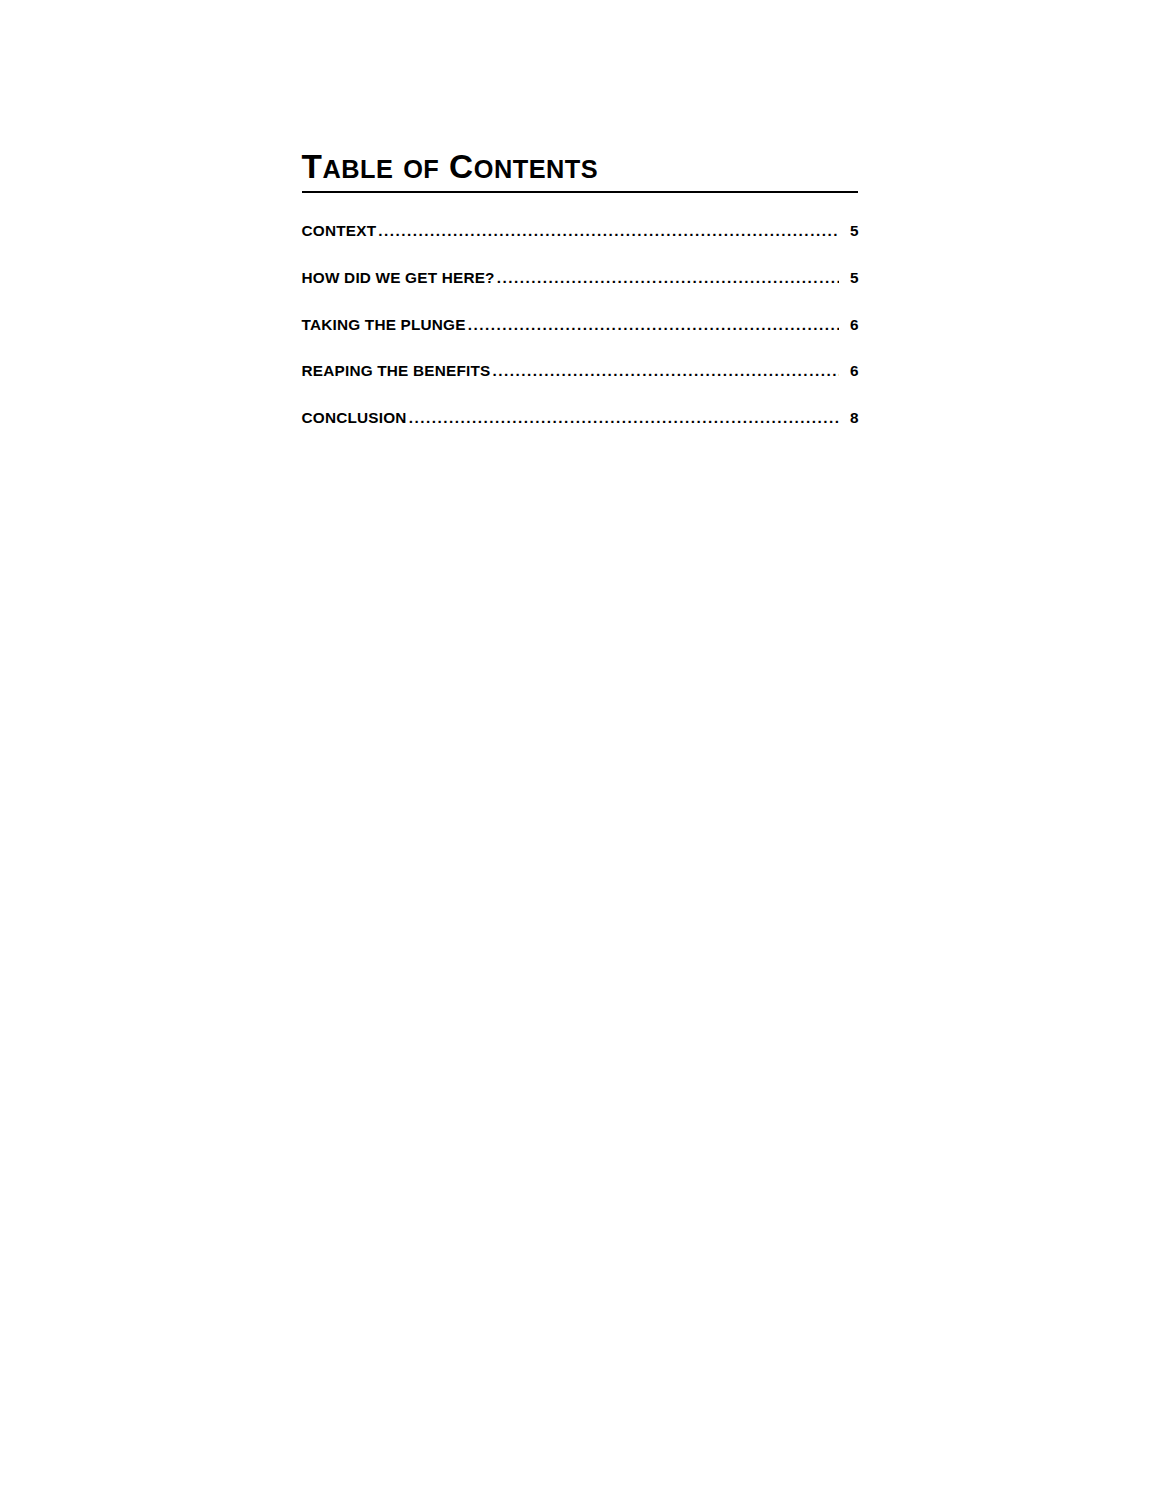TABLE OF CONTENTS
CONTEXT .................................................................................................. 5
HOW DID WE GET HERE? ................................................................................... 5
TAKING THE PLUNGE ......................................................................................... 6
REAPING THE BENEFITS ................................................................................... 6
CONCLUSION .................................................................................................. 8